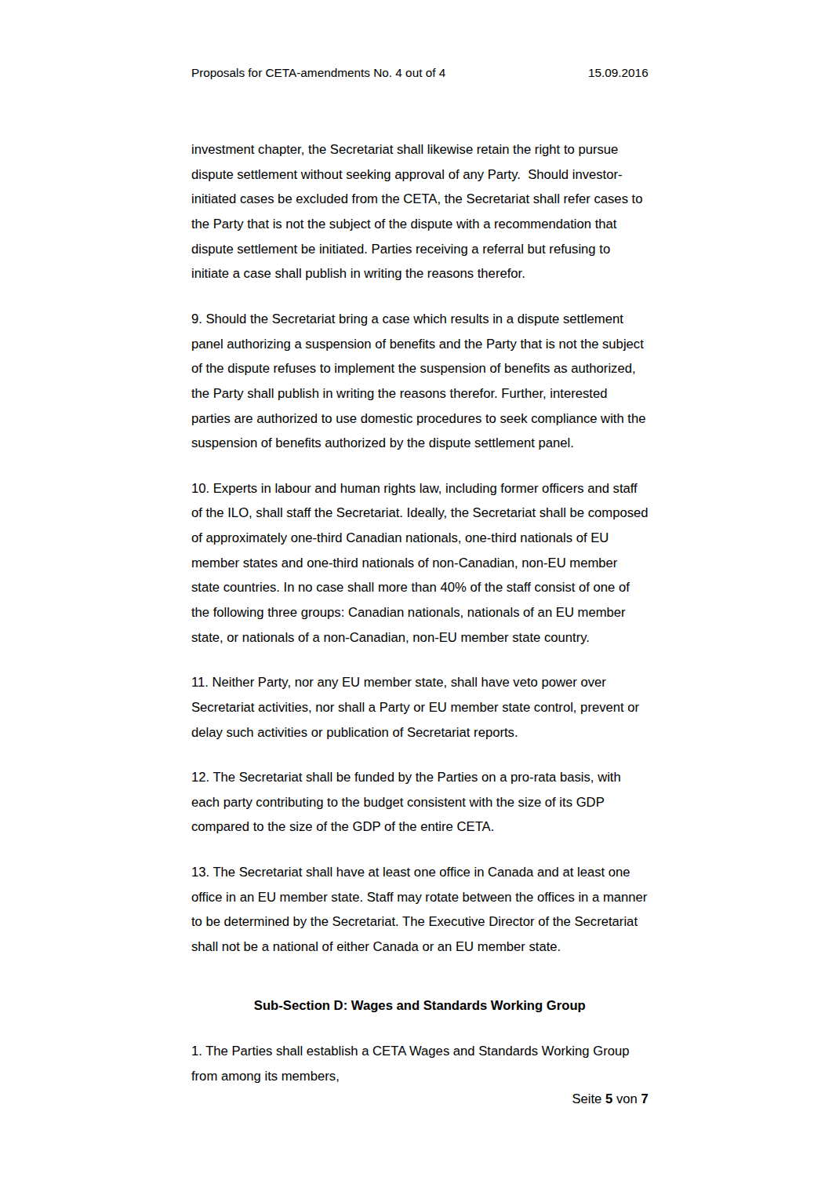Proposals for CETA-amendments No. 4 out of 4
15.09.2016
investment chapter, the Secretariat shall likewise retain the right to pursue dispute settlement without seeking approval of any Party. Should investor-initiated cases be excluded from the CETA, the Secretariat shall refer cases to the Party that is not the subject of the dispute with a recommendation that dispute settlement be initiated. Parties receiving a referral but refusing to initiate a case shall publish in writing the reasons therefor.
9. Should the Secretariat bring a case which results in a dispute settlement panel authorizing a suspension of benefits and the Party that is not the subject of the dispute refuses to implement the suspension of benefits as authorized, the Party shall publish in writing the reasons therefor. Further, interested parties are authorized to use domestic procedures to seek compliance with the suspension of benefits authorized by the dispute settlement panel.
10. Experts in labour and human rights law, including former officers and staff of the ILO, shall staff the Secretariat. Ideally, the Secretariat shall be composed of approximately one-third Canadian nationals, one-third nationals of EU member states and one-third nationals of non-Canadian, non-EU member state countries. In no case shall more than 40% of the staff consist of one of the following three groups: Canadian nationals, nationals of an EU member state, or nationals of a non-Canadian, non-EU member state country.
11. Neither Party, nor any EU member state, shall have veto power over Secretariat activities, nor shall a Party or EU member state control, prevent or delay such activities or publication of Secretariat reports.
12. The Secretariat shall be funded by the Parties on a pro-rata basis, with each party contributing to the budget consistent with the size of its GDP compared to the size of the GDP of the entire CETA.
13. The Secretariat shall have at least one office in Canada and at least one office in an EU member state. Staff may rotate between the offices in a manner to be determined by the Secretariat. The Executive Director of the Secretariat shall not be a national of either Canada or an EU member state.
Sub-Section D: Wages and Standards Working Group
1. The Parties shall establish a CETA Wages and Standards Working Group from among its members,
Seite 5 von 7